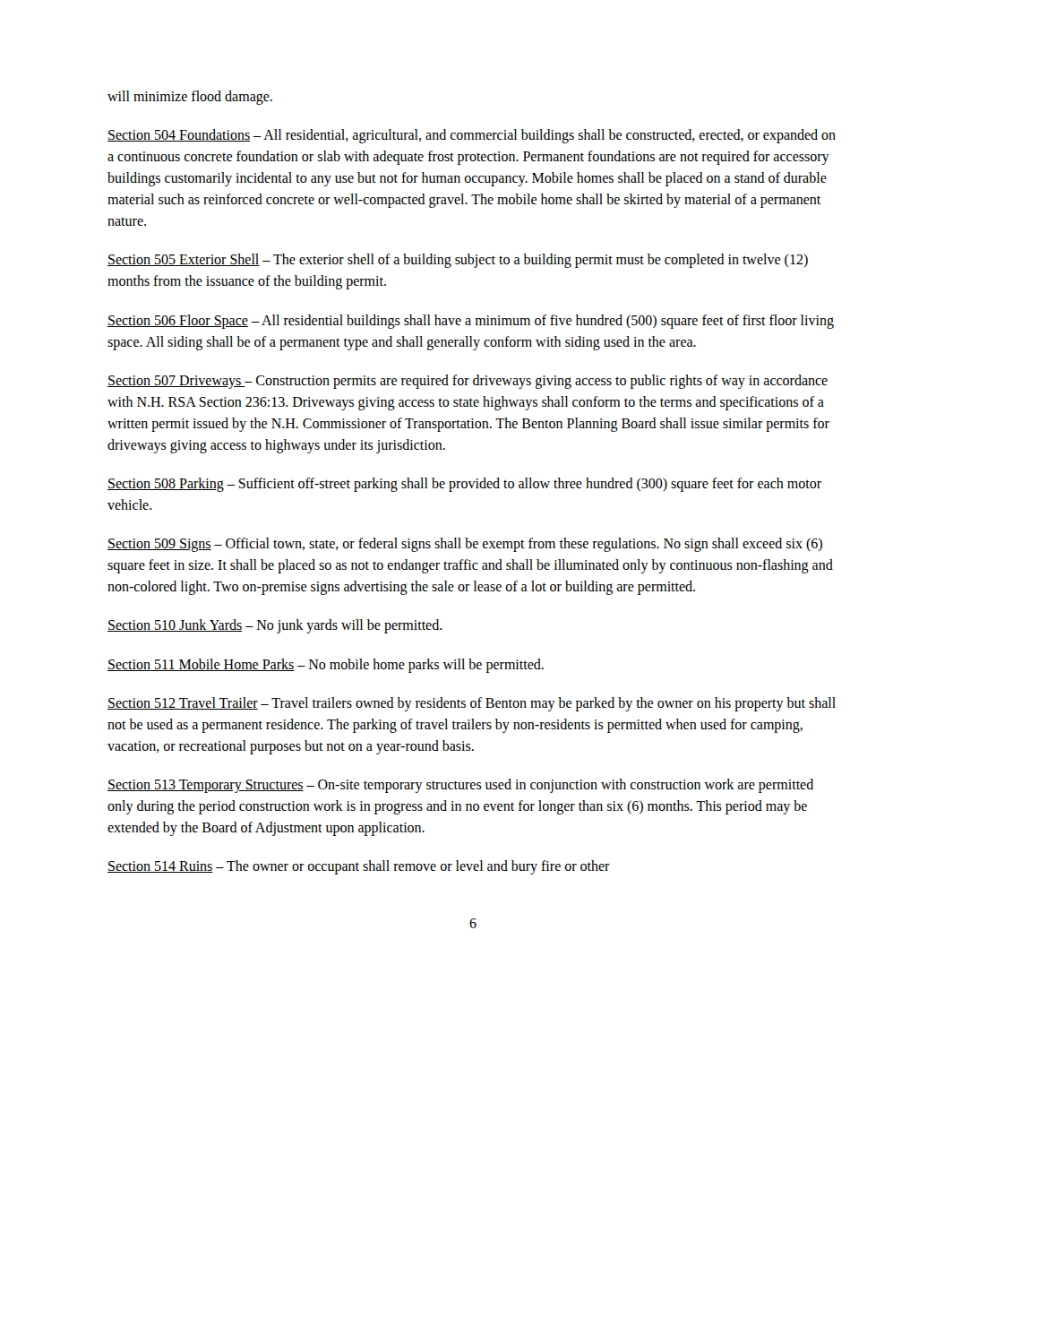will minimize flood damage.
Section 504 Foundations – All residential, agricultural, and commercial buildings shall be constructed, erected, or expanded on a continuous concrete foundation or slab with adequate frost protection. Permanent foundations are not required for accessory buildings customarily incidental to any use but not for human occupancy. Mobile homes shall be placed on a stand of durable material such as reinforced concrete or well-compacted gravel. The mobile home shall be skirted by material of a permanent nature.
Section 505 Exterior Shell – The exterior shell of a building subject to a building permit must be completed in twelve (12) months from the issuance of the building permit.
Section 506 Floor Space – All residential buildings shall have a minimum of five hundred (500) square feet of first floor living space. All siding shall be of a permanent type and shall generally conform with siding used in the area.
Section 507 Driveways – Construction permits are required for driveways giving access to public rights of way in accordance with N.H. RSA Section 236:13. Driveways giving access to state highways shall conform to the terms and specifications of a written permit issued by the N.H. Commissioner of Transportation. The Benton Planning Board shall issue similar permits for driveways giving access to highways under its jurisdiction.
Section 508 Parking – Sufficient off-street parking shall be provided to allow three hundred (300) square feet for each motor vehicle.
Section 509 Signs – Official town, state, or federal signs shall be exempt from these regulations. No sign shall exceed six (6) square feet in size. It shall be placed so as not to endanger traffic and shall be illuminated only by continuous non-flashing and non-colored light. Two on-premise signs advertising the sale or lease of a lot or building are permitted.
Section 510 Junk Yards – No junk yards will be permitted.
Section 511 Mobile Home Parks – No mobile home parks will be permitted.
Section 512 Travel Trailer – Travel trailers owned by residents of Benton may be parked by the owner on his property but shall not be used as a permanent residence. The parking of travel trailers by non-residents is permitted when used for camping, vacation, or recreational purposes but not on a year-round basis.
Section 513 Temporary Structures – On-site temporary structures used in conjunction with construction work are permitted only during the period construction work is in progress and in no event for longer than six (6) months. This period may be extended by the Board of Adjustment upon application.
Section 514 Ruins – The owner or occupant shall remove or level and bury fire or other
6